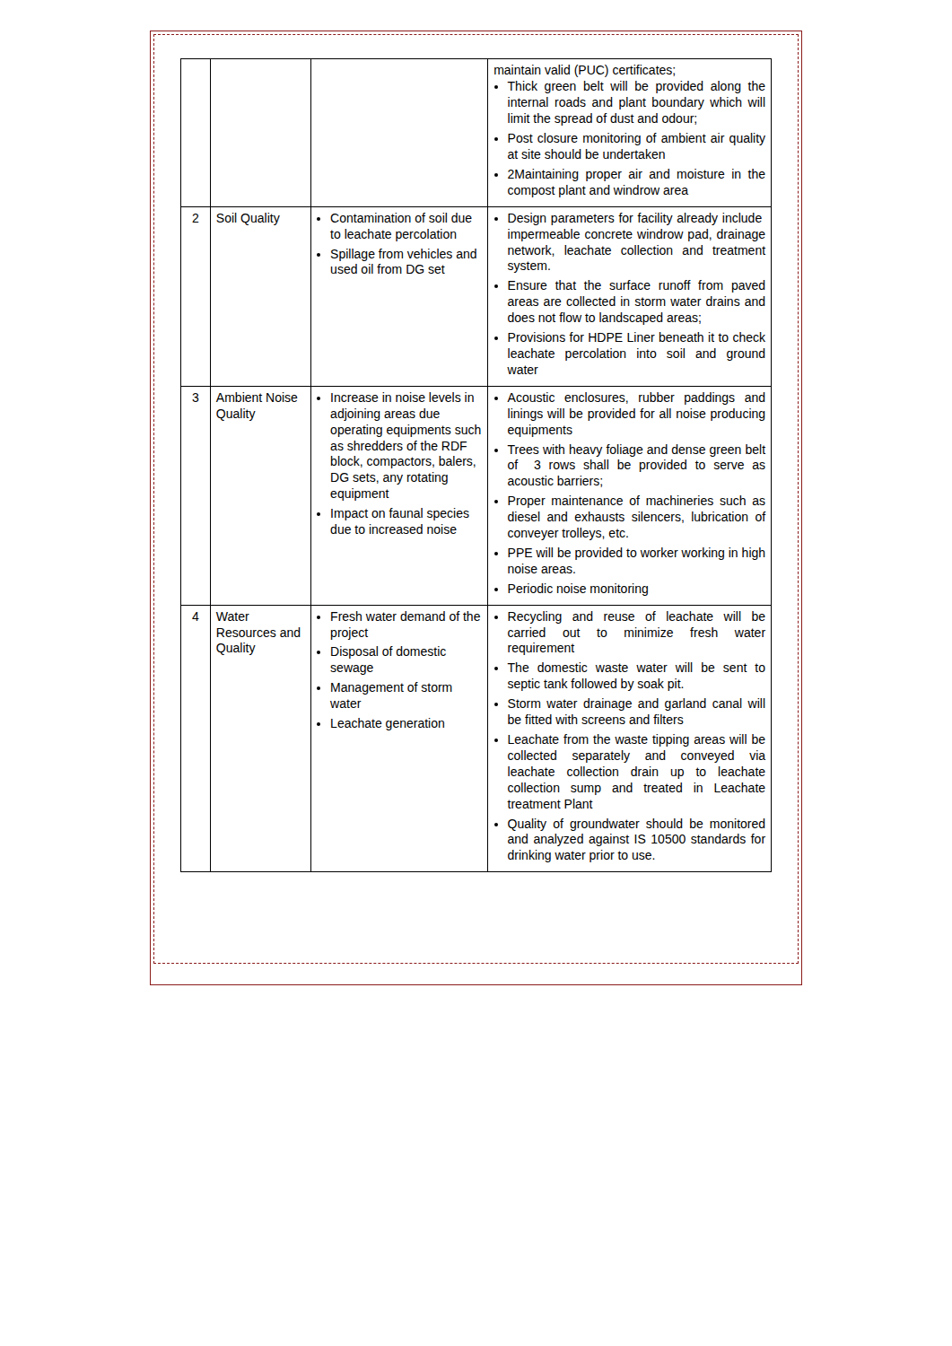| | | | maintain valid (PUC) certificates; Thick green belt will be provided along the internal roads and plant boundary which will limit the spread of dust and odour; Post closure monitoring of ambient air quality at site should be undertaken 2Maintaining proper air and moisture in the compost plant and windrow area |
| 2 | Soil Quality | Contamination of soil due to leachate percolation Spillage from vehicles and used oil from DG set | Design parameters for facility already include impermeable concrete windrow pad, drainage network, leachate collection and treatment system. Ensure that the surface runoff from paved areas are collected in storm water drains and does not flow to landscaped areas; Provisions for HDPE Liner beneath it to check leachate percolation into soil and ground water |
| 3 | Ambient Noise Quality | Increase in noise levels in adjoining areas due operating equipments such as shredders of the RDF block, compactors, balers, DG sets, any rotating equipment Impact on faunal species due to increased noise | Acoustic enclosures, rubber paddings and linings will be provided for all noise producing equipments Trees with heavy foliage and dense green belt of 3 rows shall be provided to serve as acoustic barriers; Proper maintenance of machineries such as diesel and exhausts silencers, lubrication of conveyer trolleys, etc. PPE will be provided to worker working in high noise areas. Periodic noise monitoring |
| 4 | Water Resources and Quality | Fresh water demand of the project Disposal of domestic sewage Management of storm water Leachate generation | Recycling and reuse of leachate will be carried out to minimize fresh water requirement The domestic waste water will be sent to septic tank followed by soak pit. Storm water drainage and garland canal will be fitted with screens and filters Leachate from the waste tipping areas will be collected separately and conveyed via leachate collection drain up to leachate collection sump and treated in Leachate treatment Plant Quality of groundwater should be monitored and analyzed against IS 10500 standards for drinking water prior to use. |